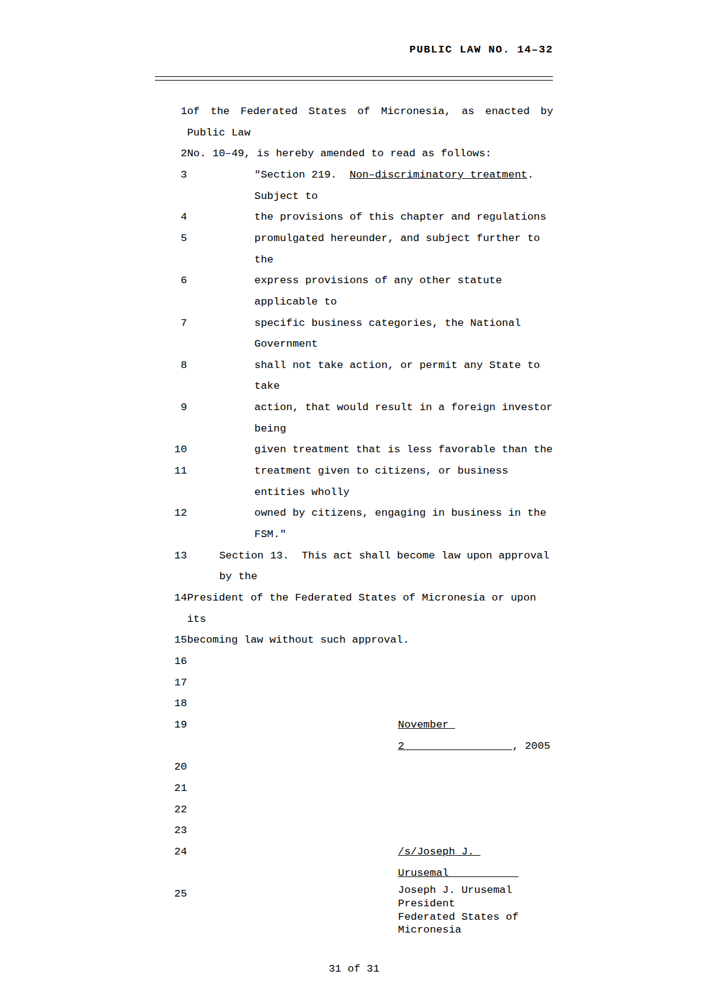PUBLIC LAW NO. 14–32
| 1 | of the Federated States of Micronesia, as enacted by Public Law |
| 2 | No. 10–49, is hereby amended to read as follows: |
| 3 | "Section 219. Non–discriminatory treatment . Subject to |
| 4 | the provisions of this chapter and regulations |
| 5 | promulgated hereunder, and subject further to the |
| 6 | express provisions of any other statute applicable to |
| 7 | specific business categories, the National Government |
| 8 | shall not take action, or permit any State to take |
| 9 | action, that would result in a foreign investor being |
| 10 | given treatment that is less favorable than the |
| 11 | treatment given to citizens, or business entities wholly |
| 12 | owned by citizens, engaging in business in the FSM." |
| 13 | Section 13. This act shall become law upon approval by the |
| 14 | President of the Federated States of Micronesia or upon its |
| 15 | becoming law without such approval. |
| 16 | |
| 17 | |
| 18 | |
| 19 | November 2 , 2005 |
| 20 | |
| 21 | |
| 22 | |
| 23 | |
| 24 | /s/Joseph J. Urusemal |
| 25 | Joseph J. Urusemal President Federated States of Micronesia |
31 of 31